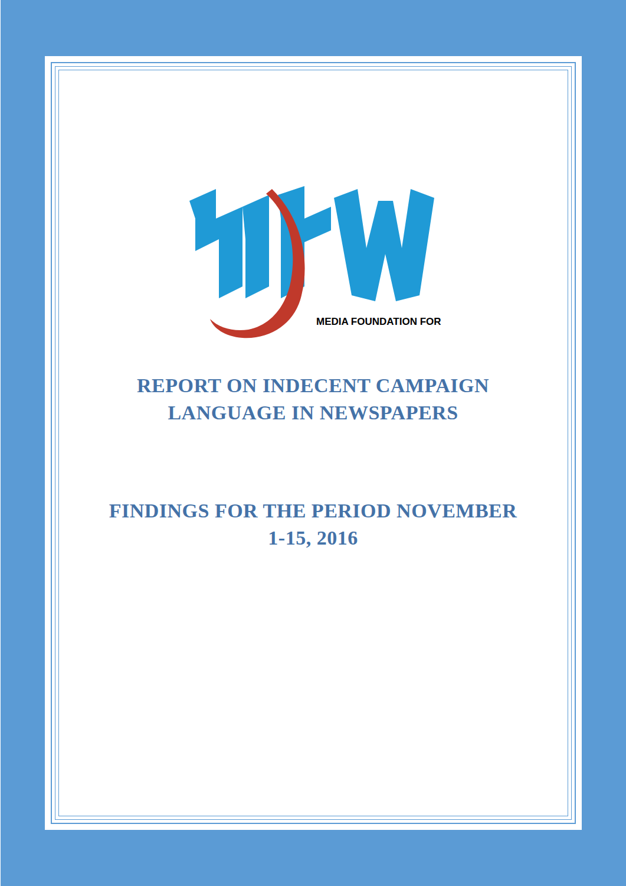MEDIA FOUNDATION FOR WEST AFRICA
Report on Indecent Campaign Language in Newspapers
Findings for the Period November 1-15, 2016